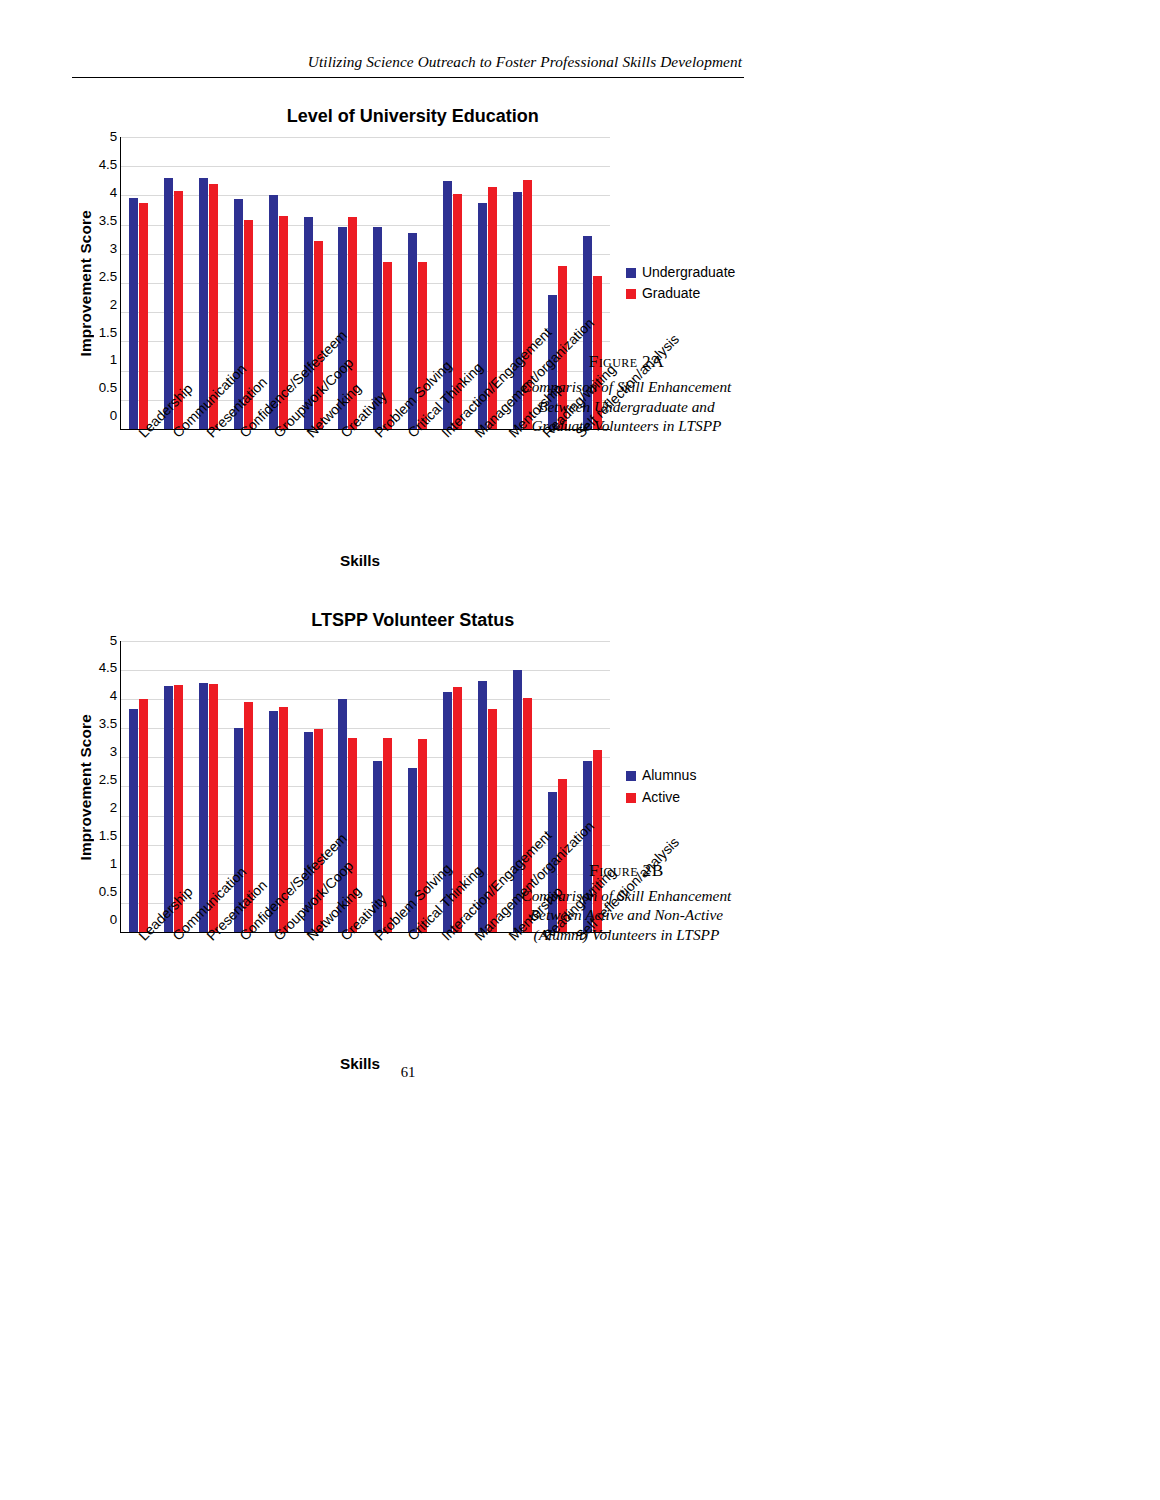Utilizing Science Outreach to Foster Professional Skills Development
Level of University Education
Improvement Score
54.543.53 2.521.510.50
Undergraduate
Graduate
Leadership
Communication
Presentation
Confidence/Selfesteem
Groupwork/Coop
Networking
Creativity
Problem Solving
Critical Thinking
Interaction/Engagement
Management/organization
Mentorship
Reading/writing
Self reflection/analysis
Skills
Figure 2A Comparison of Skill Enhancement Between Undergraduate and Graduate Volunteers in LTSPP
LTSPP Volunteer Status
Improvement Score
54.543.53 2.521.510.50
Alumnus
Active
Leadership
Communication
Presentation
Confidence/Selfesteem
Groupwork/Coop
Networking
Creativity
Problem Solving
Critical Thinking
Interaction/Engagement
Management/organization
Mentorship
Reading/writing
Self reflection/analysis
Skills
Figure 2B Comparison of Skill Enhancement Between Active and Non-Active (Alumni) Volunteers in LTSPP
61